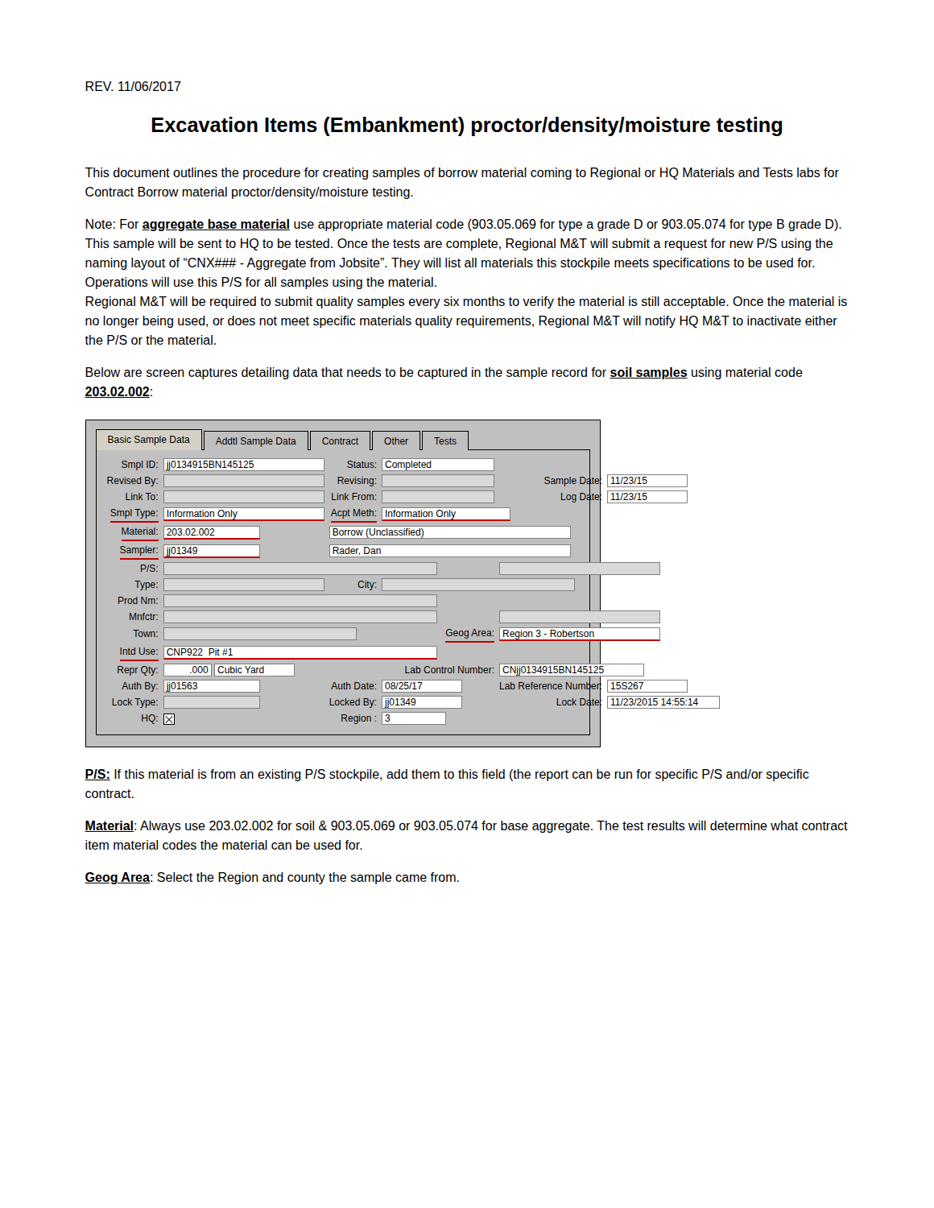REV. 11/06/2017
Excavation Items (Embankment) proctor/density/moisture testing
This document outlines the procedure for creating samples of borrow material coming to Regional or HQ Materials and Tests labs for Contract Borrow material proctor/density/moisture testing.
Note: For aggregate base material use appropriate material code (903.05.069 for type a grade D or 903.05.074 for type B grade D). This sample will be sent to HQ to be tested. Once the tests are complete, Regional M&T will submit a request for new P/S using the naming layout of “CNX### - Aggregate from Jobsite”. They will list all materials this stockpile meets specifications to be used for. Operations will use this P/S for all samples using the material.
Regional M&T will be required to submit quality samples every six months to verify the material is still acceptable. Once the material is no longer being used, or does not meet specific materials quality requirements, Regional M&T will notify HQ M&T to inactivate either the P/S or the material.
Below are screen captures detailing data that needs to be captured in the sample record for soil samples using material code 203.02.002:
Basic Sample Data
Addtl Sample Data
Contract
Other
Tests
| Smpl ID: | jj0134915BN145125 | Status: | Completed | | |
| Revised By: | | Revising: | | Sample Date: | 11/23/15 |
| Link To: | | Link From: | | Log Date: | 11/23/15 |
| Smpl Type: | Information Only | Acpt Meth: | Information Only |
| Material: | 203.02.002 | Borrow (Unclassified) |
| Sampler: | jj01349 | Rader, Dan |
| P/S: | | |
| Type: | | City: | |
| Prod Nm: | |
| Mnfctr: | | |
| Town: | | Geog Area: | Region 3 - Robertson |
| Intd Use: | CNP922 Pit #1 |
| Repr Qty: | .000 Cubic Yard | Lab Control Number: | CNjj0134915BN145125 |
| Auth By: | jj01563 | Auth Date: | 08/25/17 | Lab Reference Number: | 15S267 |
| Lock Type: | | Locked By: | jj01349 | Lock Date: | 11/23/2015 14:55:14 |
| HQ: | | Region : | 3 | | |
P/S: If this material is from an existing P/S stockpile, add them to this field (the report can be run for specific P/S and/or specific contract.
Material: Always use 203.02.002 for soil & 903.05.069 or 903.05.074 for base aggregate. The test results will determine what contract item material codes the material can be used for.
Geog Area: Select the Region and county the sample came from.